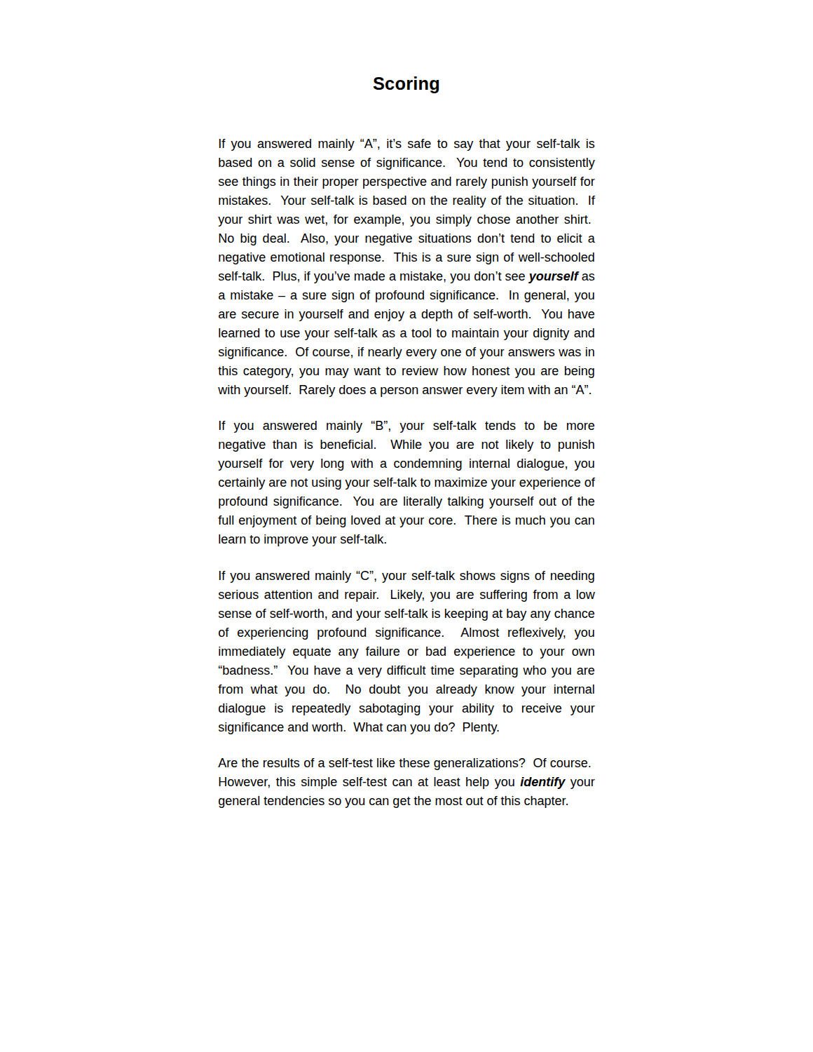Scoring
If you answered mainly “A”, it’s safe to say that your self-talk is based on a solid sense of significance. You tend to consistently see things in their proper perspective and rarely punish yourself for mistakes. Your self-talk is based on the reality of the situation. If your shirt was wet, for example, you simply chose another shirt. No big deal. Also, your negative situations don’t tend to elicit a negative emotional response. This is a sure sign of well-schooled self-talk. Plus, if you’ve made a mistake, you don’t see yourself as a mistake – a sure sign of profound significance. In general, you are secure in yourself and enjoy a depth of self-worth. You have learned to use your self-talk as a tool to maintain your dignity and significance. Of course, if nearly every one of your answers was in this category, you may want to review how honest you are being with yourself. Rarely does a person answer every item with an “A”.
If you answered mainly “B”, your self-talk tends to be more negative than is beneficial. While you are not likely to punish yourself for very long with a condemning internal dialogue, you certainly are not using your self-talk to maximize your experience of profound significance. You are literally talking yourself out of the full enjoyment of being loved at your core. There is much you can learn to improve your self-talk.
If you answered mainly “C”, your self-talk shows signs of needing serious attention and repair. Likely, you are suffering from a low sense of self-worth, and your self-talk is keeping at bay any chance of experiencing profound significance. Almost reflexively, you immediately equate any failure or bad experience to your own “badness.” You have a very difficult time separating who you are from what you do. No doubt you already know your internal dialogue is repeatedly sabotaging your ability to receive your significance and worth. What can you do? Plenty.
Are the results of a self-test like these generalizations? Of course. However, this simple self-test can at least help you identify your general tendencies so you can get the most out of this chapter.